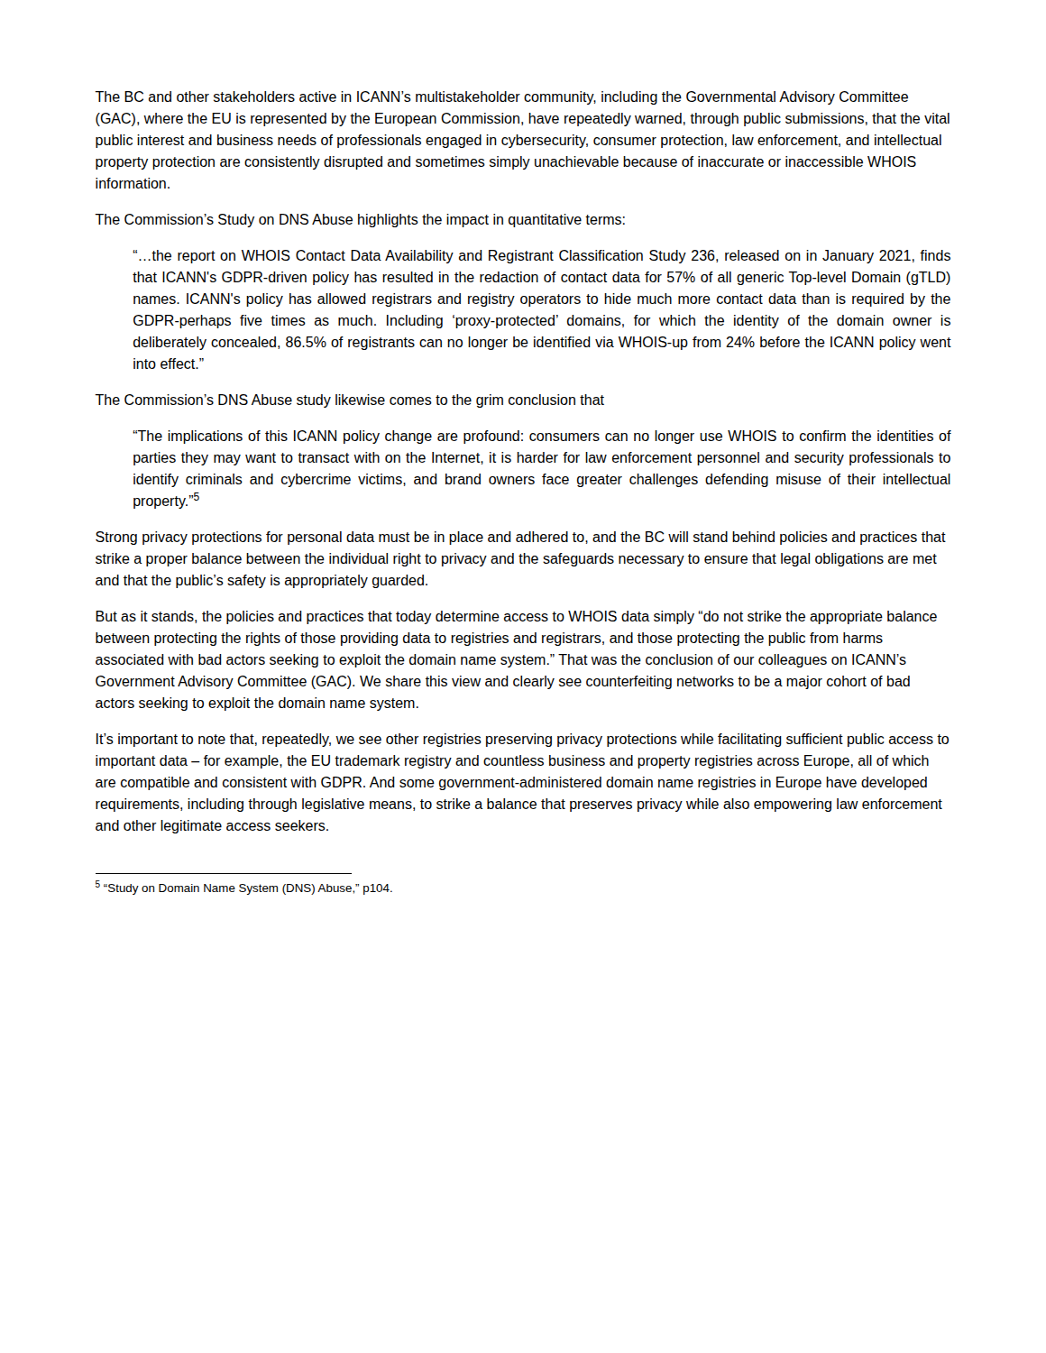The BC and other stakeholders active in ICANN’s multistakeholder community, including the Governmental Advisory Committee (GAC), where the EU is represented by the European Commission, have repeatedly warned, through public submissions, that the vital public interest and business needs of professionals engaged in cybersecurity, consumer protection, law enforcement, and intellectual property protection are consistently disrupted and sometimes simply unachievable because of inaccurate or inaccessible WHOIS information.
The Commission’s Study on DNS Abuse highlights the impact in quantitative terms:
“…the report on WHOIS Contact Data Availability and Registrant Classification Study 236, released on in January 2021, finds that ICANN's GDPR-driven policy has resulted in the redaction of contact data for 57% of all generic Top-level Domain (gTLD) names. ICANN's policy has allowed registrars and registry operators to hide much more contact data than is required by the GDPR-perhaps five times as much. Including ‘proxy-protected’ domains, for which the identity of the domain owner is deliberately concealed, 86.5% of registrants can no longer be identified via WHOIS-up from 24% before the ICANN policy went into effect.”
The Commission’s DNS Abuse study likewise comes to the grim conclusion that
“The implications of this ICANN policy change are profound: consumers can no longer use WHOIS to confirm the identities of parties they may want to transact with on the Internet, it is harder for law enforcement personnel and security professionals to identify criminals and cybercrime victims, and brand owners face greater challenges defending misuse of their intellectual property.”5
Strong privacy protections for personal data must be in place and adhered to, and the BC will stand behind policies and practices that strike a proper balance between the individual right to privacy and the safeguards necessary to ensure that legal obligations are met and that the public’s safety is appropriately guarded.
But as it stands, the policies and practices that today determine access to WHOIS data simply “do not strike the appropriate balance between protecting the rights of those providing data to registries and registrars, and those protecting the public from harms associated with bad actors seeking to exploit the domain name system.” That was the conclusion of our colleagues on ICANN’s Government Advisory Committee (GAC). We share this view and clearly see counterfeiting networks to be a major cohort of bad actors seeking to exploit the domain name system.
It’s important to note that, repeatedly, we see other registries preserving privacy protections while facilitating sufficient public access to important data – for example, the EU trademark registry and countless business and property registries across Europe, all of which are compatible and consistent with GDPR. And some government-administered domain name registries in Europe have developed requirements, including through legislative means, to strike a balance that preserves privacy while also empowering law enforcement and other legitimate access seekers.
5 “Study on Domain Name System (DNS) Abuse,” p104.